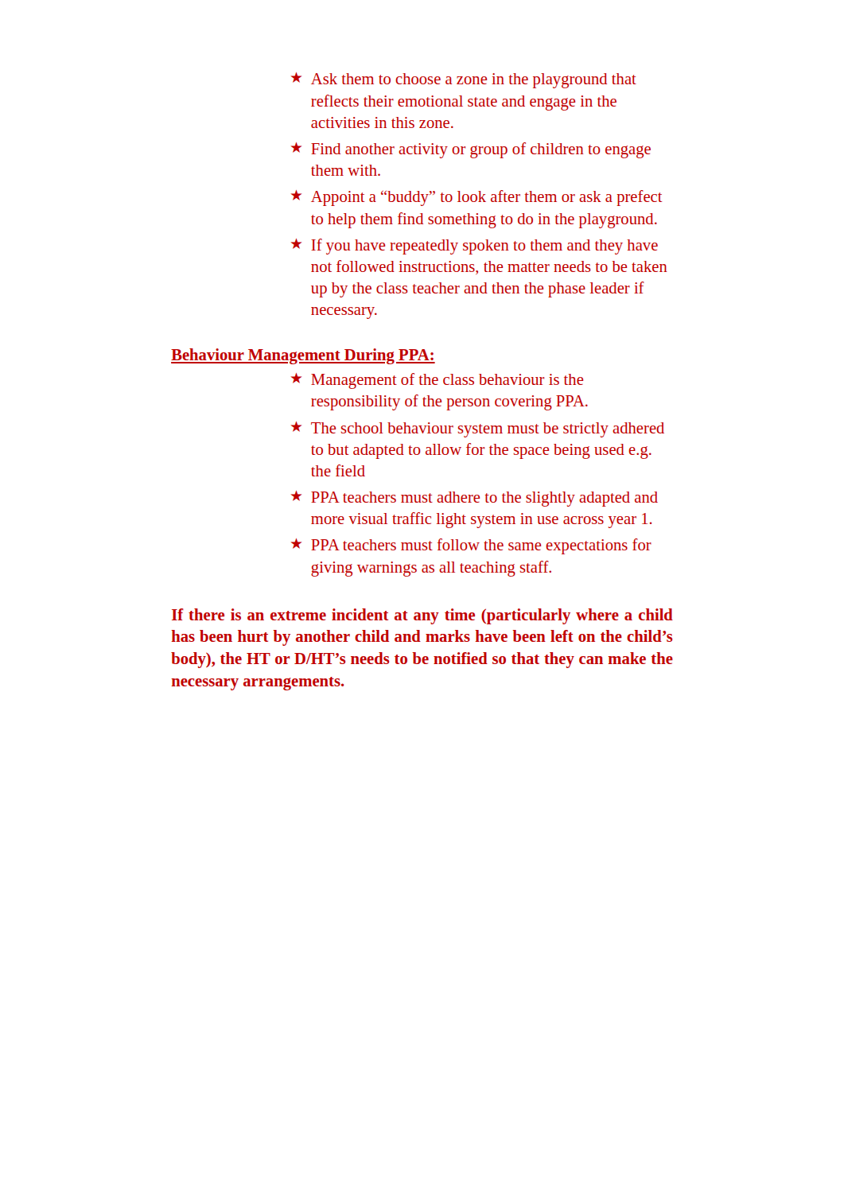Ask them to choose a zone in the playground that reflects their emotional state and engage in the activities in this zone.
Find another activity or group of children to engage them with.
Appoint a “buddy” to look after them or ask a prefect to help them find something to do in the playground.
If you have repeatedly spoken to them and they have not followed instructions, the matter needs to be taken up by the class teacher and then the phase leader if necessary.
Behaviour Management During PPA:
Management of the class behaviour is the responsibility of the person covering PPA.
The school behaviour system must be strictly adhered to but adapted to allow for the space being used e.g. the field
PPA teachers must adhere to the slightly adapted and more visual traffic light system in use across year 1.
PPA teachers must follow the same expectations for giving warnings as all teaching staff.
If there is an extreme incident at any time (particularly where a child has been hurt by another child and marks have been left on the child’s body), the HT or D/HT’s needs to be notified so that they can make the necessary arrangements.